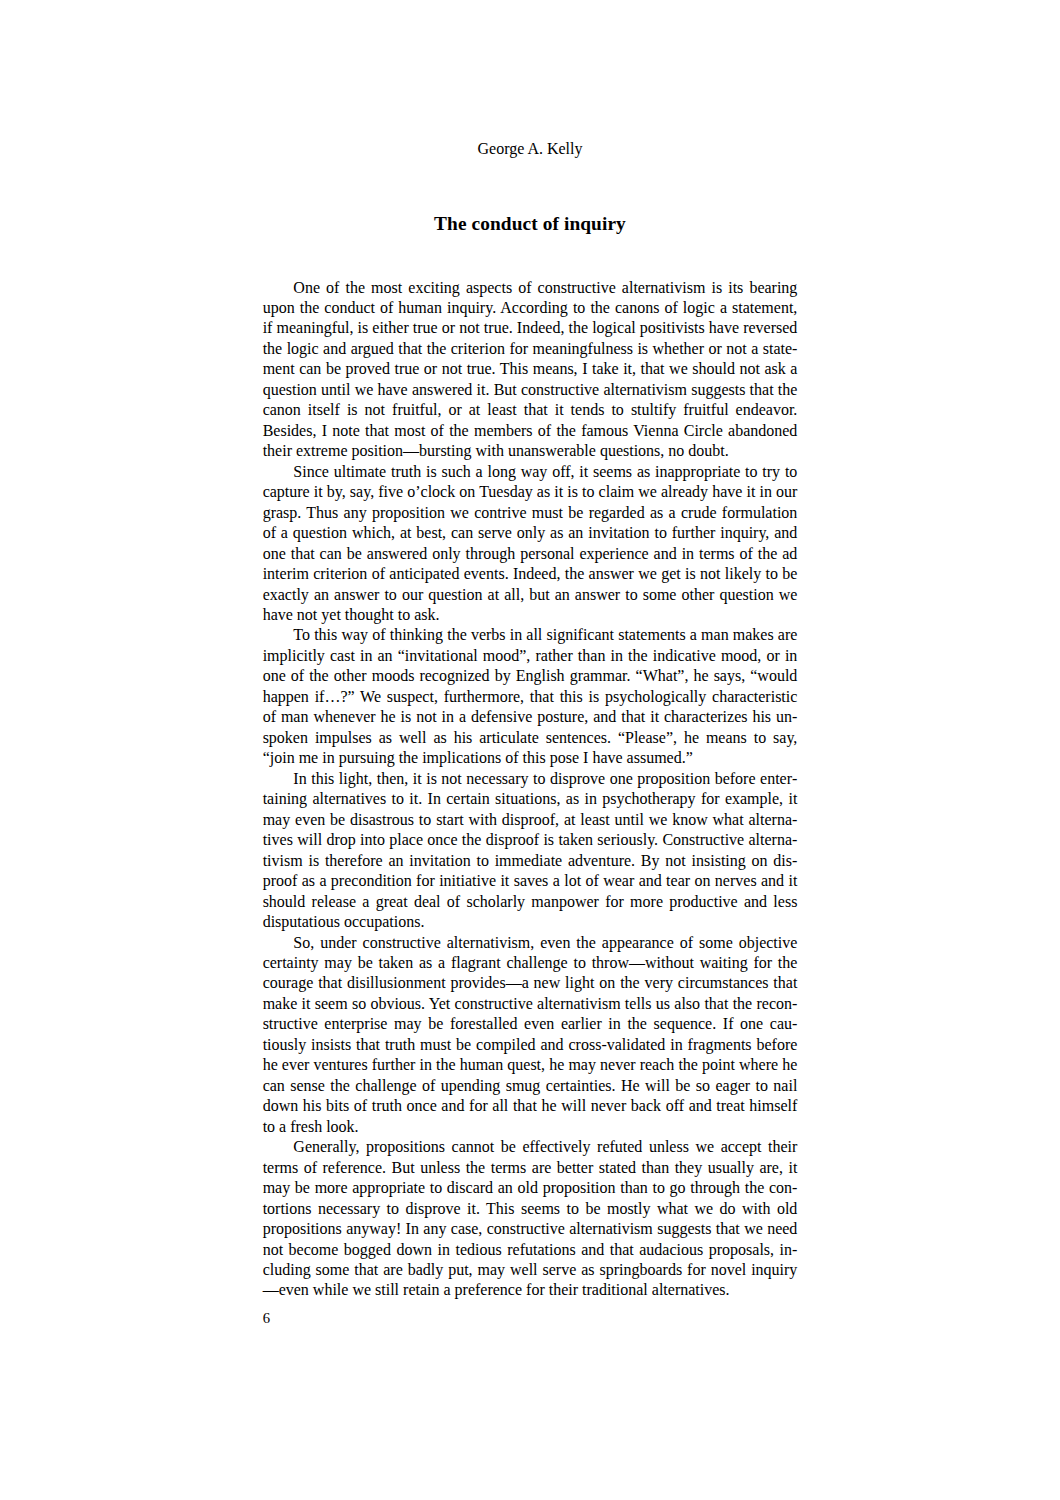George A. Kelly
The conduct of inquiry
One of the most exciting aspects of constructive alternativism is its bearing upon the conduct of human inquiry. According to the canons of logic a statement, if meaningful, is either true or not true. Indeed, the logical positivists have reversed the logic and argued that the criterion for meaningfulness is whether or not a statement can be proved true or not true. This means, I take it, that we should not ask a question until we have answered it. But constructive alternativism suggests that the canon itself is not fruitful, or at least that it tends to stultify fruitful endeavor. Besides, I note that most of the members of the famous Vienna Circle abandoned their extreme position—bursting with unanswerable questions, no doubt.
Since ultimate truth is such a long way off, it seems as inappropriate to try to capture it by, say, five o’clock on Tuesday as it is to claim we already have it in our grasp. Thus any proposition we contrive must be regarded as a crude formulation of a question which, at best, can serve only as an invitation to further inquiry, and one that can be answered only through personal experience and in terms of the ad interim criterion of anticipated events. Indeed, the answer we get is not likely to be exactly an answer to our question at all, but an answer to some other question we have not yet thought to ask.
To this way of thinking the verbs in all significant statements a man makes are implicitly cast in an “invitational mood”, rather than in the indicative mood, or in one of the other moods recognized by English grammar. “What”, he says, “would happen if…?” We suspect, furthermore, that this is psychologically characteristic of man whenever he is not in a defensive posture, and that it characterizes his unspoken impulses as well as his articulate sentences. “Please”, he means to say, “join me in pursuing the implications of this pose I have assumed.”
In this light, then, it is not necessary to disprove one proposition before entertaining alternatives to it. In certain situations, as in psychotherapy for example, it may even be disastrous to start with disproof, at least until we know what alternatives will drop into place once the disproof is taken seriously. Constructive alternativism is therefore an invitation to immediate adventure. By not insisting on disproof as a precondition for initiative it saves a lot of wear and tear on nerves and it should release a great deal of scholarly manpower for more productive and less disputatious occupations.
So, under constructive alternativism, even the appearance of some objective certainty may be taken as a flagrant challenge to throw—without waiting for the courage that disillusionment provides—a new light on the very circumstances that make it seem so obvious. Yet constructive alternativism tells us also that the reconstructive enterprise may be forestalled even earlier in the sequence. If one cautiously insists that truth must be compiled and cross-validated in fragments before he ever ventures further in the human quest, he may never reach the point where he can sense the challenge of upending smug certainties. He will be so eager to nail down his bits of truth once and for all that he will never back off and treat himself to a fresh look.
Generally, propositions cannot be effectively refuted unless we accept their terms of reference. But unless the terms are better stated than they usually are, it may be more appropriate to discard an old proposition than to go through the contortions necessary to disprove it. This seems to be mostly what we do with old propositions anyway! In any case, constructive alternativism suggests that we need not become bogged down in tedious refutations and that audacious proposals, including some that are badly put, may well serve as springboards for novel inquiry—even while we still retain a preference for their traditional alternatives.
6